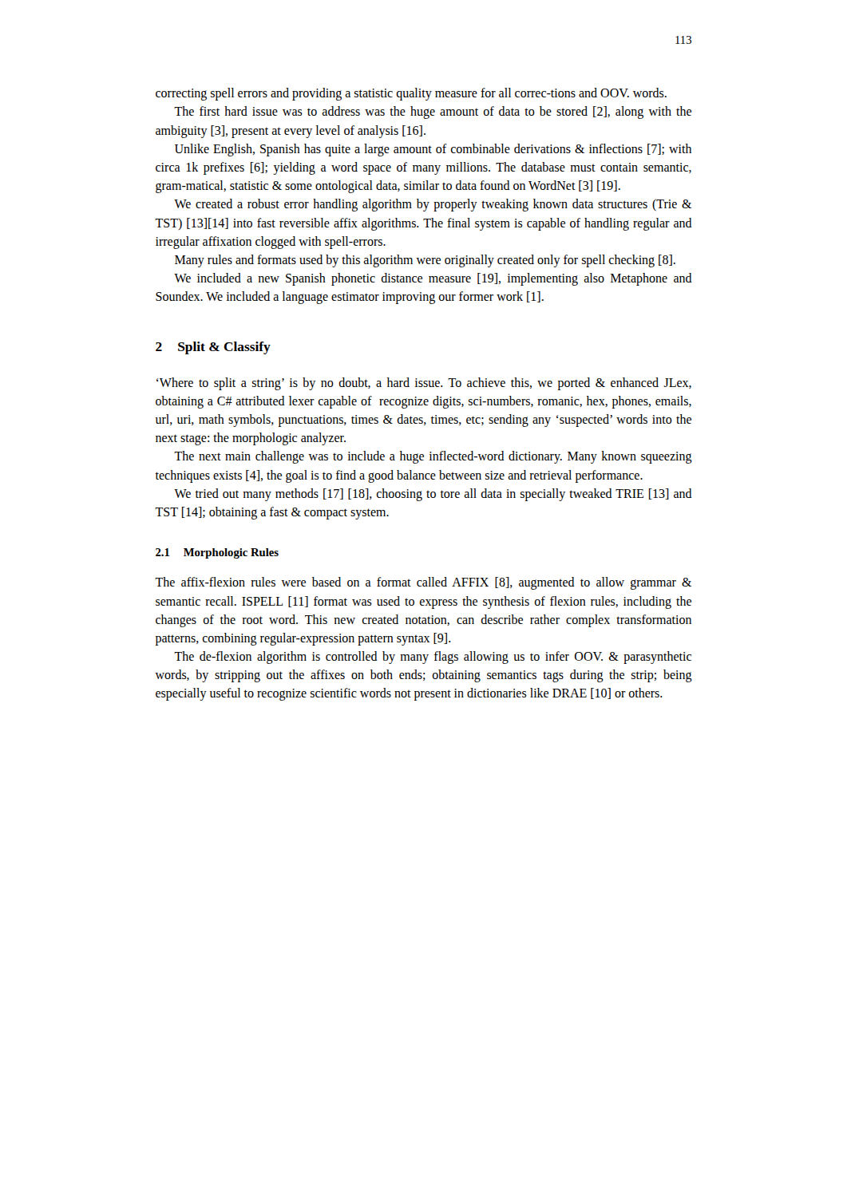113
correcting spell errors and providing a statistic quality measure for all correc-tions and OOV. words.
The first hard issue was to address was the huge amount of data to be stored [2], along with the ambiguity [3], present at every level of analysis [16].
Unlike English, Spanish has quite a large amount of combinable derivations & inflections [7]; with circa 1k prefixes [6]; yielding a word space of many millions. The database must contain semantic, gram-matical, statistic & some ontological data, similar to data found on WordNet [3] [19].
We created a robust error handling algorithm by properly tweaking known data structures (Trie & TST) [13][14] into fast reversible affix algorithms. The final system is capable of handling regular and irregular affixation clogged with spell-errors.
Many rules and formats used by this algorithm were originally created only for spell checking [8].
We included a new Spanish phonetic distance measure [19], implementing also Metaphone and Soundex. We included a language estimator improving our former work [1].
2 Split & Classify
‘Where to split a string’ is by no doubt, a hard issue. To achieve this, we ported & enhanced JLex, obtaining a C# attributed lexer capable of recognize digits, sci-numbers, romanic, hex, phones, emails, url, uri, math symbols, punctuations, times & dates, times, etc; sending any ‘suspected’ words into the next stage: the morphologic analyzer.
The next main challenge was to include a huge inflected-word dictionary. Many known squeezing techniques exists [4], the goal is to find a good balance between size and retrieval performance.
We tried out many methods [17] [18], choosing to tore all data in specially tweaked TRIE [13] and TST [14]; obtaining a fast & compact system.
2.1 Morphologic Rules
The affix-flexion rules were based on a format called AFFIX [8], augmented to allow grammar & semantic recall. ISPELL [11] format was used to express the synthesis of flexion rules, including the changes of the root word. This new created notation, can describe rather complex transformation patterns, combining regular-expression pattern syntax [9].
The de-flexion algorithm is controlled by many flags allowing us to infer OOV. & parasynthetic words, by stripping out the affixes on both ends; obtaining semantics tags during the strip; being especially useful to recognize scientific words not present in dictionaries like DRAE [10] or others.